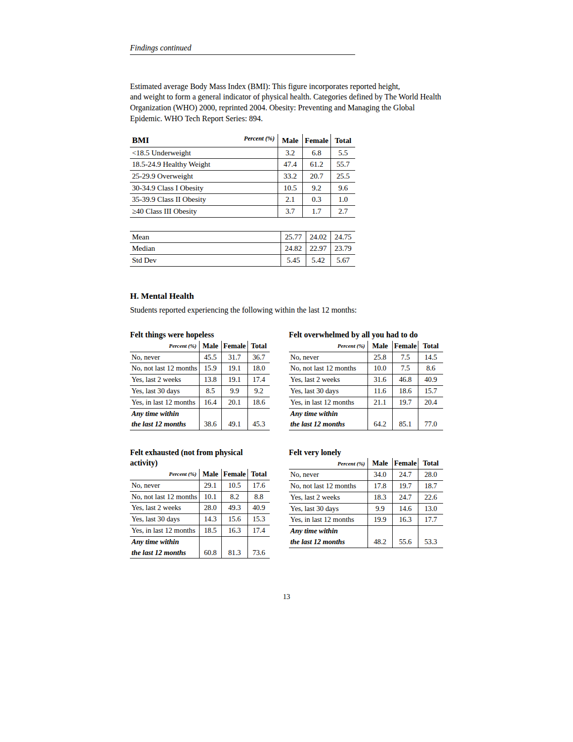Findings continued
Estimated average Body Mass Index (BMI): This figure incorporates reported height,
and weight to form a general indicator of physical health. Categories defined by The World Health
Organization (WHO) 2000, reprinted 2004. Obesity: Preventing and Managing the Global
Epidemic. WHO Tech Report Series: 894.
| BMI Percent (%) | Male | Female | Total |
| --- | --- | --- | --- |
| <18.5 Underweight | 3.2 | 6.8 | 5.5 |
| 18.5-24.9 Healthy Weight | 47.4 | 61.2 | 55.7 |
| 25-29.9 Overweight | 33.2 | 20.7 | 25.5 |
| 30-34.9 Class I Obesity | 10.5 | 9.2 | 9.6 |
| 35-39.9 Class II Obesity | 2.1 | 0.3 | 1.0 |
| ≥40 Class III Obesity | 3.7 | 1.7 | 2.7 |
| Mean | 25.77 | 24.02 | 24.75 |
| Median | 24.82 | 22.97 | 23.79 |
| Std Dev | 5.45 | 5.42 | 5.67 |
H. Mental Health
Students reported experiencing the following within the last 12 months:
Felt things were hopeless
| Percent (%) | Male | Female | Total |
| --- | --- | --- | --- |
| No, never | 45.5 | 31.7 | 36.7 |
| No, not last 12 months | 15.9 | 19.1 | 18.0 |
| Yes, last 2 weeks | 13.8 | 19.1 | 17.4 |
| Yes, last 30 days | 8.5 | 9.9 | 9.2 |
| Yes, in last 12 months | 16.4 | 20.1 | 18.6 |
| Any time within | | | |
| the last 12 months | 38.6 | 49.1 | 45.3 |
Felt overwhelmed by all you had to do
| Percent (%) | Male | Female | Total |
| --- | --- | --- | --- |
| No, never | 25.8 | 7.5 | 14.5 |
| No, not last 12 months | 10.0 | 7.5 | 8.6 |
| Yes, last 2 weeks | 31.6 | 46.8 | 40.9 |
| Yes, last 30 days | 11.6 | 18.6 | 15.7 |
| Yes, in last 12 months | 21.1 | 19.7 | 20.4 |
| Any time within | | | |
| the last 12 months | 64.2 | 85.1 | 77.0 |
Felt exhausted (not from physical activity)
| Percent (%) | Male | Female | Total |
| --- | --- | --- | --- |
| No, never | 29.1 | 10.5 | 17.6 |
| No, not last 12 months | 10.1 | 8.2 | 8.8 |
| Yes, last 2 weeks | 28.0 | 49.3 | 40.9 |
| Yes, last 30 days | 14.3 | 15.6 | 15.3 |
| Yes, in last 12 months | 18.5 | 16.3 | 17.4 |
| Any time within | | | |
| the last 12 months | 60.8 | 81.3 | 73.6 |
Felt very lonely
| Percent (%) | Male | Female | Total |
| --- | --- | --- | --- |
| No, never | 34.0 | 24.7 | 28.0 |
| No, not last 12 months | 17.8 | 19.7 | 18.7 |
| Yes, last 2 weeks | 18.3 | 24.7 | 22.6 |
| Yes, last 30 days | 9.9 | 14.6 | 13.0 |
| Yes, in last 12 months | 19.9 | 16.3 | 17.7 |
| Any time within | | | |
| the last 12 months | 48.2 | 55.6 | 53.3 |
13